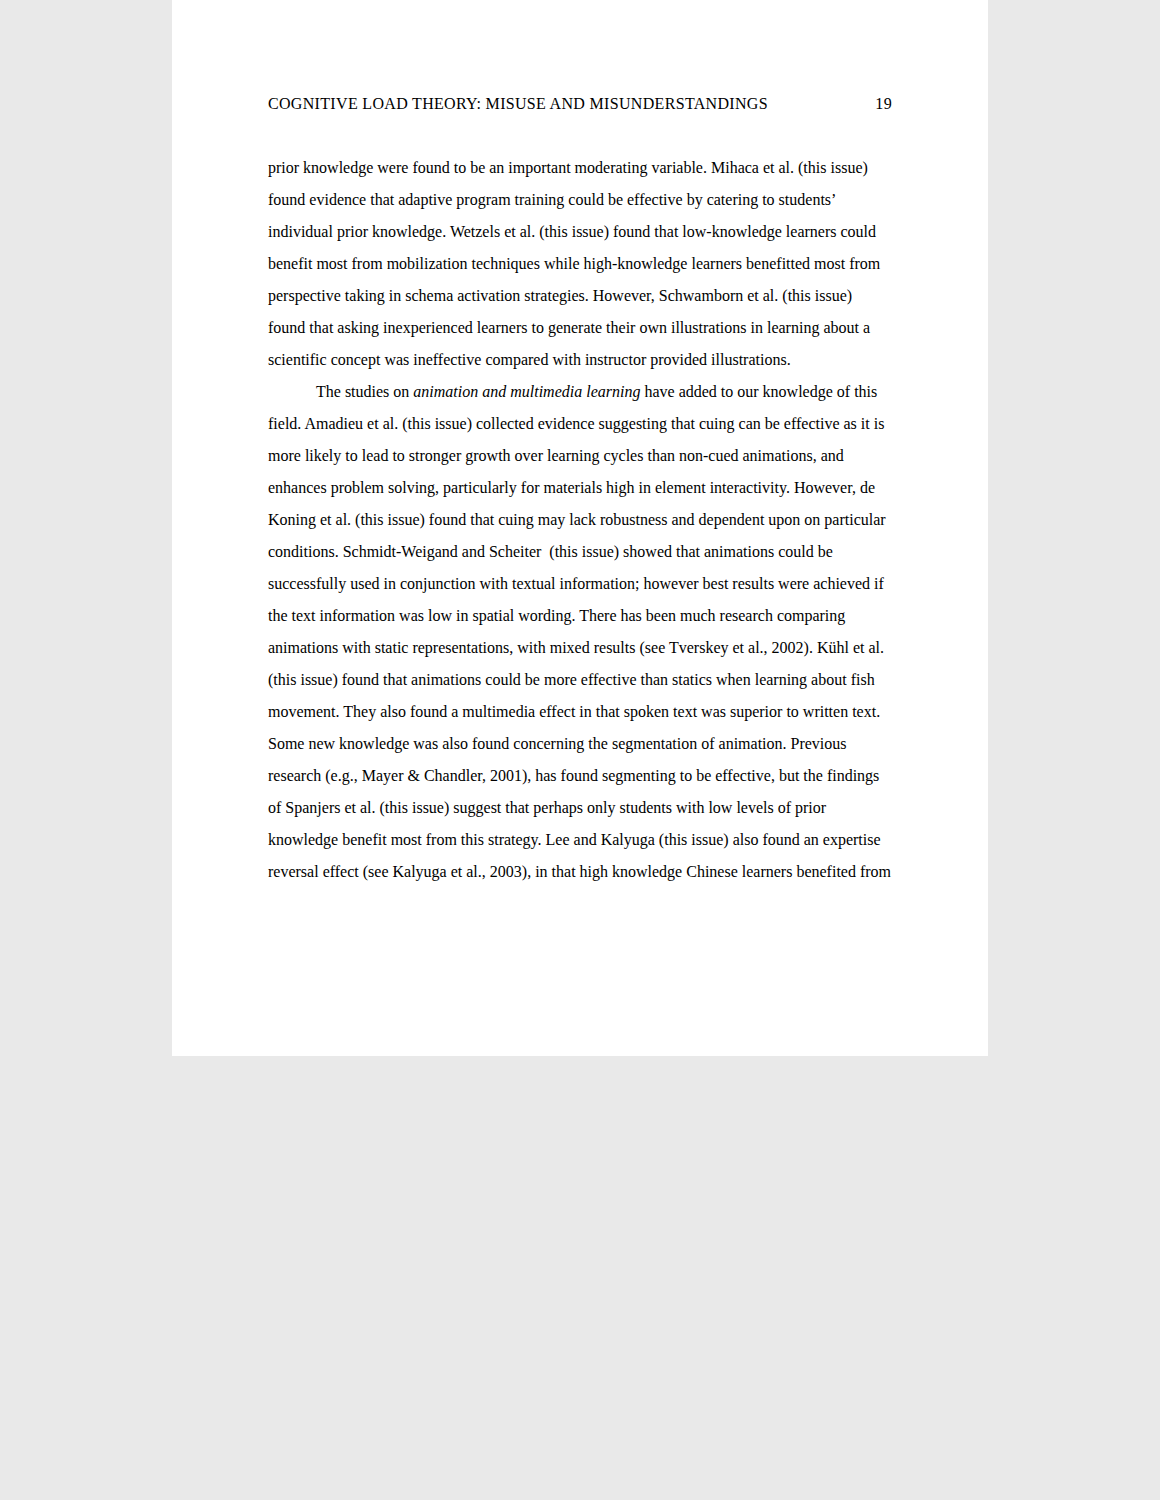Cognitive Load Theory: Misuse and Misunderstandings 19
prior knowledge were found to be an important moderating variable. Mihaca et al. (this issue) found evidence that adaptive program training could be effective by catering to students’ individual prior knowledge. Wetzels et al. (this issue) found that low-knowledge learners could benefit most from mobilization techniques while high-knowledge learners benefitted most from perspective taking in schema activation strategies. However, Schwamborn et al. (this issue) found that asking inexperienced learners to generate their own illustrations in learning about a scientific concept was ineffective compared with instructor provided illustrations.
The studies on animation and multimedia learning have added to our knowledge of this field. Amadieu et al. (this issue) collected evidence suggesting that cuing can be effective as it is more likely to lead to stronger growth over learning cycles than non-cued animations, and enhances problem solving, particularly for materials high in element interactivity. However, de Koning et al. (this issue) found that cuing may lack robustness and dependent upon on particular conditions. Schmidt-Weigand and Scheiter (this issue) showed that animations could be successfully used in conjunction with textual information; however best results were achieved if the text information was low in spatial wording. There has been much research comparing animations with static representations, with mixed results (see Tverskey et al., 2002). Kühl et al. (this issue) found that animations could be more effective than statics when learning about fish movement. They also found a multimedia effect in that spoken text was superior to written text. Some new knowledge was also found concerning the segmentation of animation. Previous research (e.g., Mayer & Chandler, 2001), has found segmenting to be effective, but the findings of Spanjers et al. (this issue) suggest that perhaps only students with low levels of prior knowledge benefit most from this strategy. Lee and Kalyuga (this issue) also found an expertise reversal effect (see Kalyuga et al., 2003), in that high knowledge Chinese learners benefited from